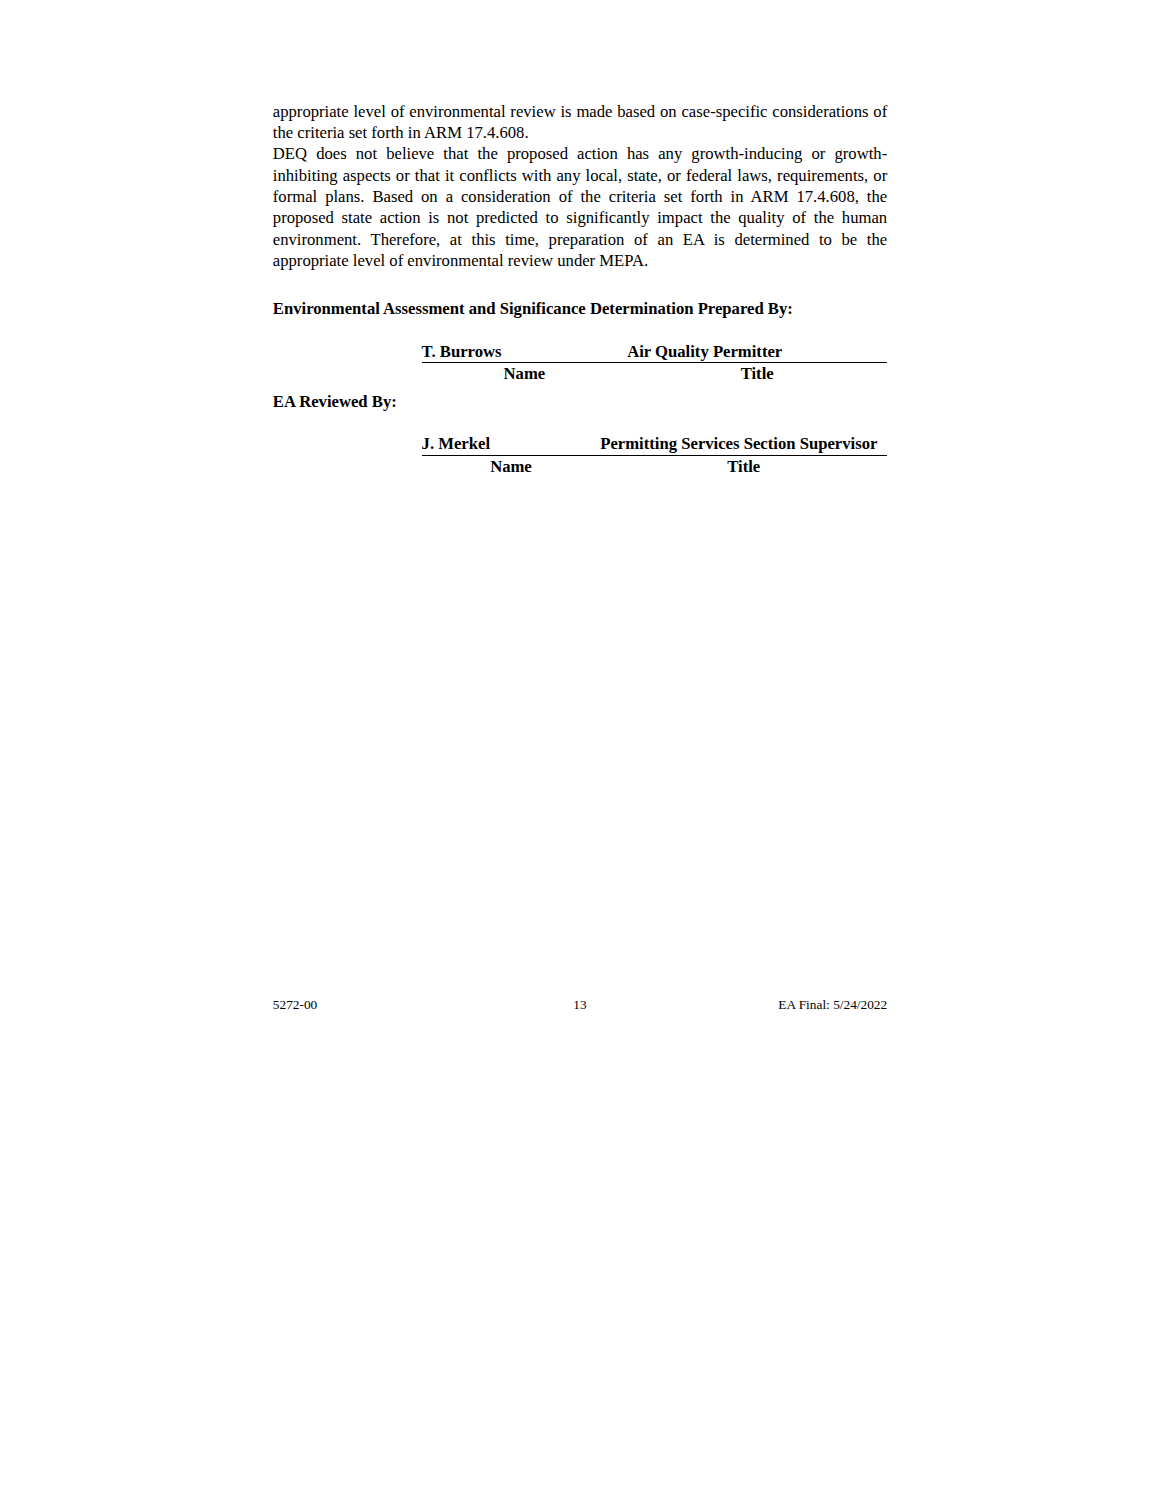appropriate level of environmental review is made based on case-specific considerations of the criteria set forth in ARM 17.4.608.
DEQ does not believe that the proposed action has any growth-inducing or growth-inhibiting aspects or that it conflicts with any local, state, or federal laws, requirements, or formal plans. Based on a consideration of the criteria set forth in ARM 17.4.608, the proposed state action is not predicted to significantly impact the quality of the human environment. Therefore, at this time, preparation of an EA is determined to be the appropriate level of environmental review under MEPA.
Environmental Assessment and Significance Determination Prepared By:
| T. Burrows | Air Quality Permitter |
| Name | Title |
EA Reviewed By:
| J. Merkel | Permitting Services Section Supervisor |
| Name | Title |
| 5272-00 | 13 | EA Final: 5/24/2022 |